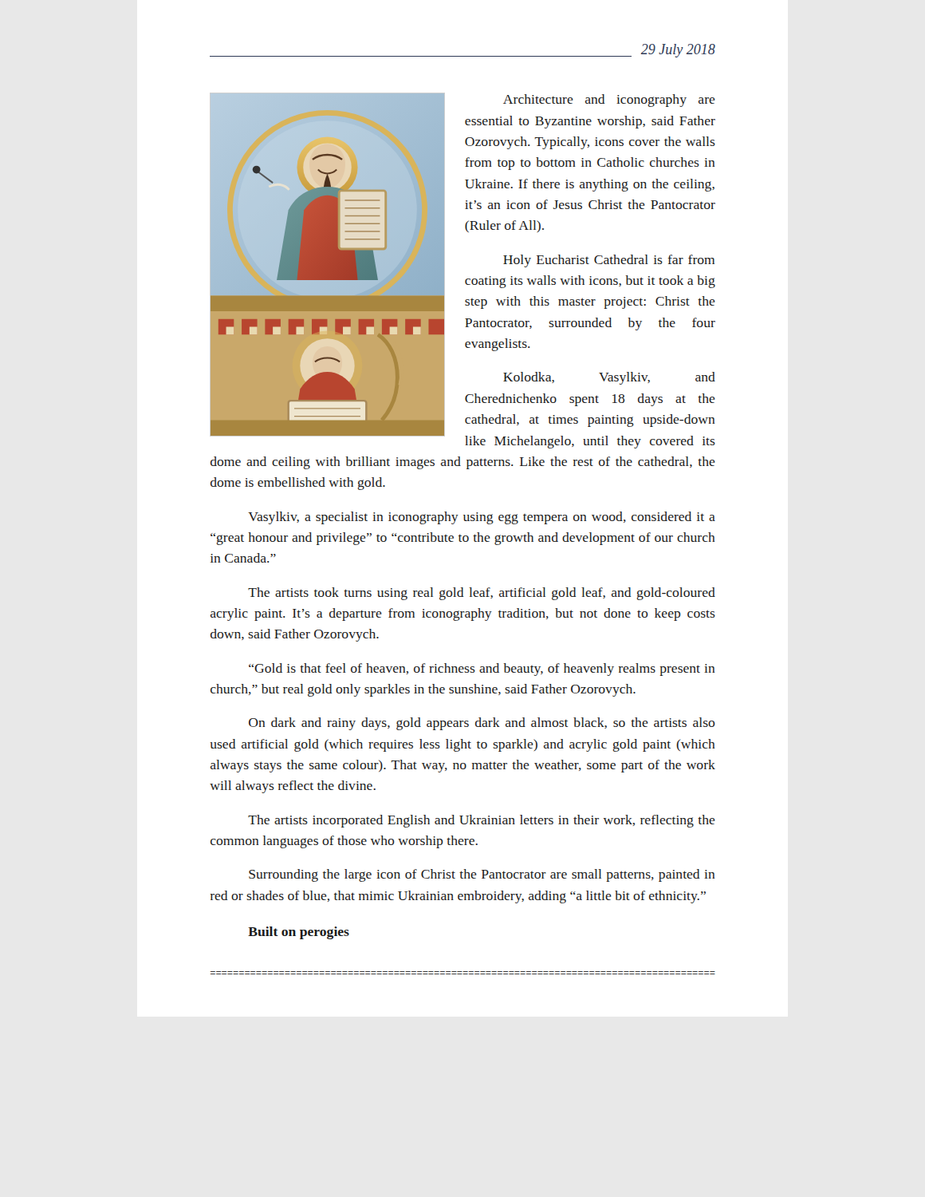29 July 2018
Architecture and iconography are essential to Byzantine worship, said Father Ozorovych. Typically, icons cover the walls from top to bottom in Catholic churches in Ukraine. If there is anything on the ceiling, it’s an icon of Jesus Christ the Pantocrator (Ruler of All).
Holy Eucharist Cathedral is far from coating its walls with icons, but it took a big step with this master project: Christ the Pantocrator, surrounded by the four evangelists.
Kolodka, Vasylkiv, and Cherednichenko spent 18 days at the cathedral, at times painting upside-down like Michelangelo, until they covered its dome and ceiling with brilliant images and patterns. Like the rest of the cathedral, the dome is embellished with gold.
Vasylkiv, a specialist in iconography using egg tempera on wood, considered it a “great honour and privilege” to “contribute to the growth and development of our church in Canada.”
The artists took turns using real gold leaf, artificial gold leaf, and gold-coloured acrylic paint. It’s a departure from iconography tradition, but not done to keep costs down, said Father Ozorovych.
“Gold is that feel of heaven, of richness and beauty, of heavenly realms present in church,” but real gold only sparkles in the sunshine, said Father Ozorovych.
On dark and rainy days, gold appears dark and almost black, so the artists also used artificial gold (which requires less light to sparkle) and acrylic gold paint (which always stays the same colour). That way, no matter the weather, some part of the work will always reflect the divine.
The artists incorporated English and Ukrainian letters in their work, reflecting the common languages of those who worship there.
Surrounding the large icon of Christ the Pantocrator are small patterns, painted in red or shades of blue, that mimic Ukrainian embroidery, adding “a little bit of ethnicity.”
Built on perogies
==========================================================================================